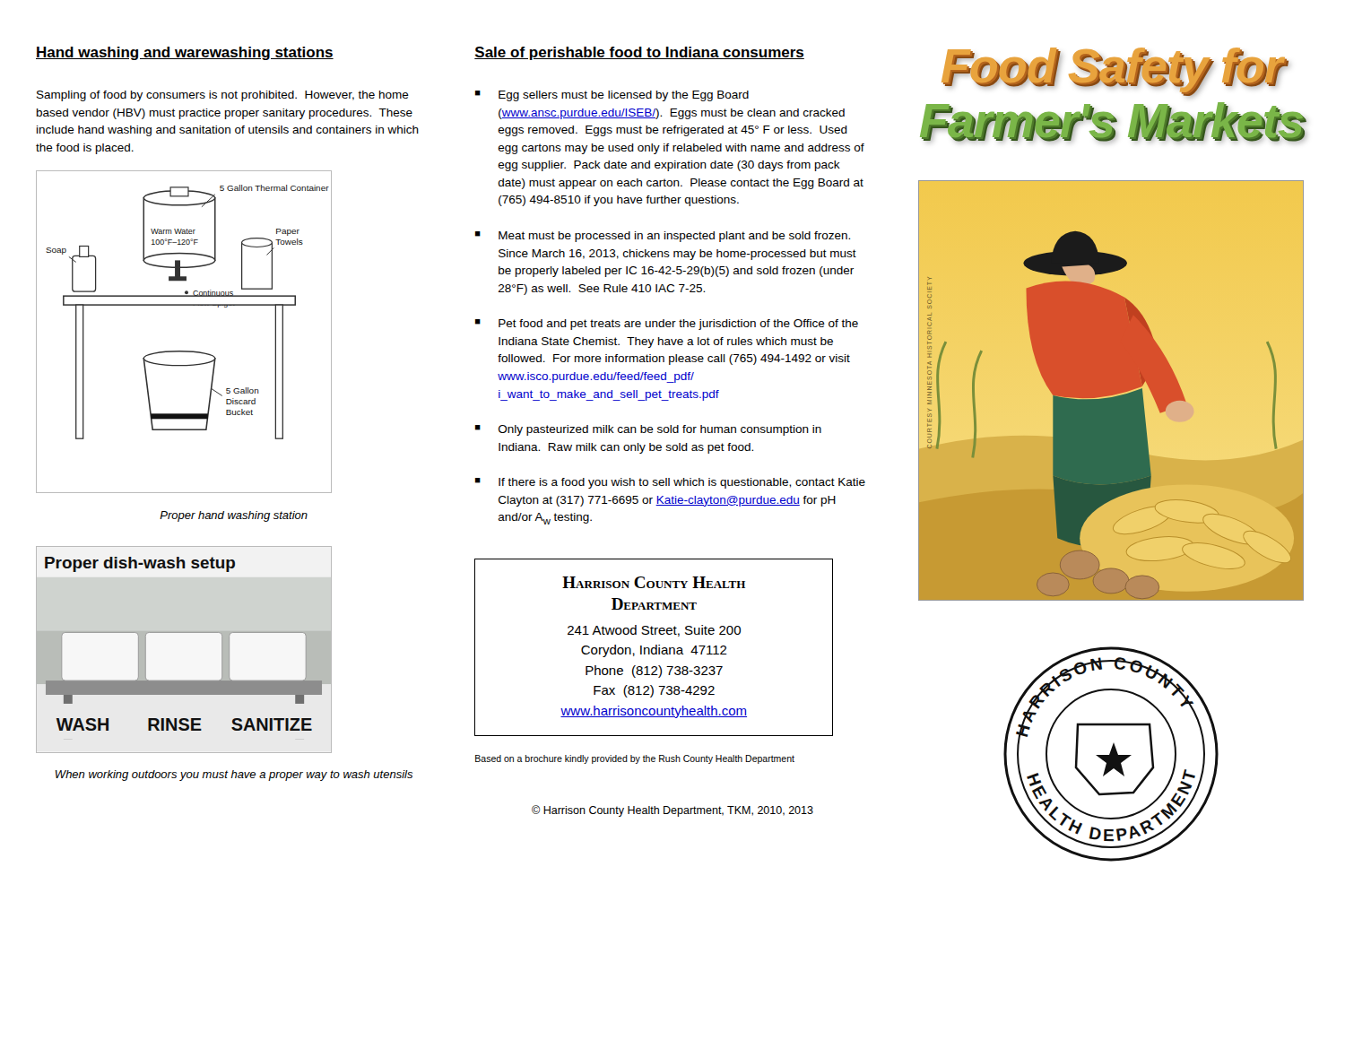Hand washing and warewashing stations
Sampling of food by consumers is not prohibited. However, the home based vendor (HBV) must practice proper sanitary procedures. These include hand washing and sanitation of utensils and containers in which the food is placed.
5 Gallon Thermal Container Warm Water 100°F–120°F Continuous Flow Spigot Soap Paper Towels 5 Gallon Discard Bucket
Proper hand washing station
Proper dish-wash setup WASH RINSE SANITIZE
When working outdoors you must have a proper way to wash utensils
Sale of perishable food to Indiana consumers
Egg sellers must be licensed by the Egg Board (www.ansc.purdue.edu/ISEB/). Eggs must be clean and cracked eggs removed. Eggs must be refrigerated at 45° F or less. Used egg cartons may be used only if relabeled with name and address of egg supplier. Pack date and expiration date (30 days from pack date) must appear on each carton. Please contact the Egg Board at (765) 494-8510 if you have further questions.
Meat must be processed in an inspected plant and be sold frozen. Since March 16, 2013, chickens may be home-processed but must be properly labeled per IC 16-42-5-29(b)(5) and sold frozen (under 28°F) as well. See Rule 410 IAC 7-25.
Pet food and pet treats are under the jurisdiction of the Office of the Indiana State Chemist. They have a lot of rules which must be followed. For more information please call (765) 494-1492 or visit www.isco.purdue.edu/feed/feed_pdf/
i_want_to_make_and_sell_pet_treats.pdf
Only pasteurized milk can be sold for human consumption in Indiana. Raw milk can only be sold as pet food.
If there is a food you wish to sell which is questionable, contact Katie Clayton at (317) 771-6695 or Katie-clayton@purdue.edu for pH and/or Aw testing.
Harrison County Health
Department
241 Atwood Street, Suite 200
Corydon, Indiana 47112
Phone (812) 738-3237
Fax (812) 738-4292
www.harrisoncountyhealth.com
Based on a brochure kindly provided by the Rush County Health Department
© Harrison County Health Department, TKM, 2010, 2013
Food Safety for Farmer's Markets
COURTESY MINNESOTA HISTORICAL SOCIETY
HARRISON COUNTY HEALTH DEPARTMENT